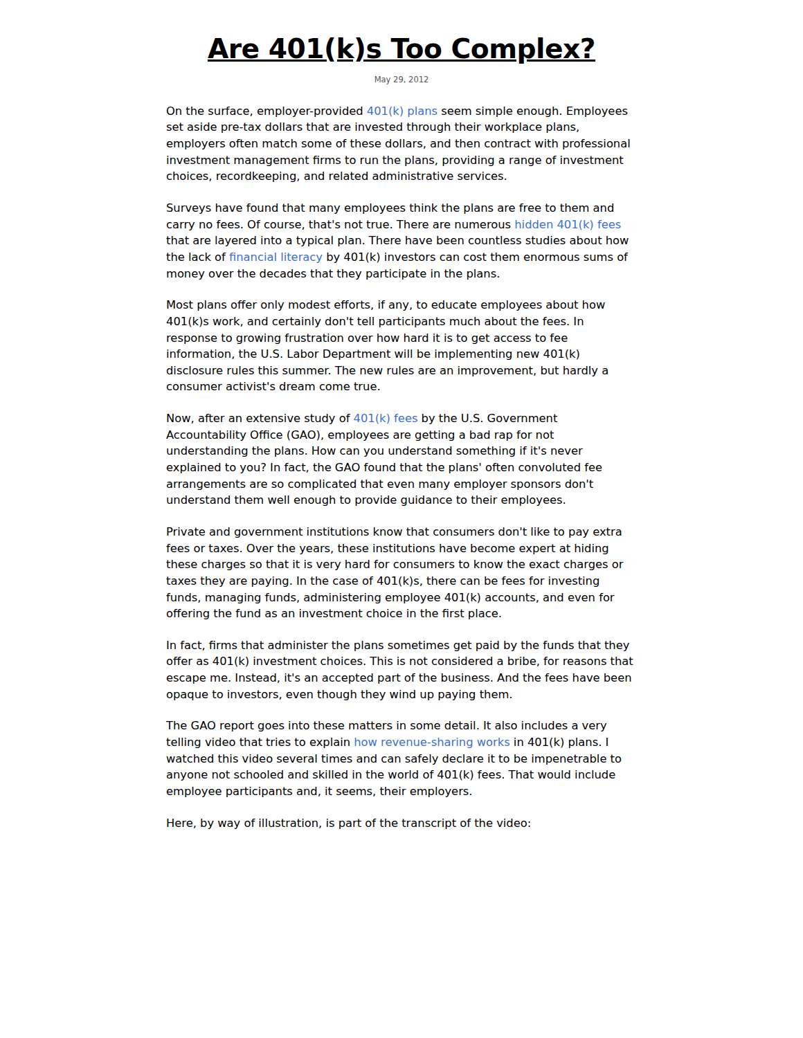Are 401(k)s Too Complex?
May 29, 2012
On the surface, employer-provided 401(k) plans seem simple enough. Employees set aside pre-tax dollars that are invested through their workplace plans, employers often match some of these dollars, and then contract with professional investment management firms to run the plans, providing a range of investment choices, recordkeeping, and related administrative services.
Surveys have found that many employees think the plans are free to them and carry no fees. Of course, that's not true. There are numerous hidden 401(k) fees that are layered into a typical plan. There have been countless studies about how the lack of financial literacy by 401(k) investors can cost them enormous sums of money over the decades that they participate in the plans.
Most plans offer only modest efforts, if any, to educate employees about how 401(k)s work, and certainly don't tell participants much about the fees. In response to growing frustration over how hard it is to get access to fee information, the U.S. Labor Department will be implementing new 401(k) disclosure rules this summer. The new rules are an improvement, but hardly a consumer activist's dream come true.
Now, after an extensive study of 401(k) fees by the U.S. Government Accountability Office (GAO), employees are getting a bad rap for not understanding the plans. How can you understand something if it's never explained to you? In fact, the GAO found that the plans' often convoluted fee arrangements are so complicated that even many employer sponsors don't understand them well enough to provide guidance to their employees.
Private and government institutions know that consumers don't like to pay extra fees or taxes. Over the years, these institutions have become expert at hiding these charges so that it is very hard for consumers to know the exact charges or taxes they are paying. In the case of 401(k)s, there can be fees for investing funds, managing funds, administering employee 401(k) accounts, and even for offering the fund as an investment choice in the first place.
In fact, firms that administer the plans sometimes get paid by the funds that they offer as 401(k) investment choices. This is not considered a bribe, for reasons that escape me. Instead, it's an accepted part of the business. And the fees have been opaque to investors, even though they wind up paying them.
The GAO report goes into these matters in some detail. It also includes a very telling video that tries to explain how revenue-sharing works in 401(k) plans. I watched this video several times and can safely declare it to be impenetrable to anyone not schooled and skilled in the world of 401(k) fees. That would include employee participants and, it seems, their employers.
Here, by way of illustration, is part of the transcript of the video: